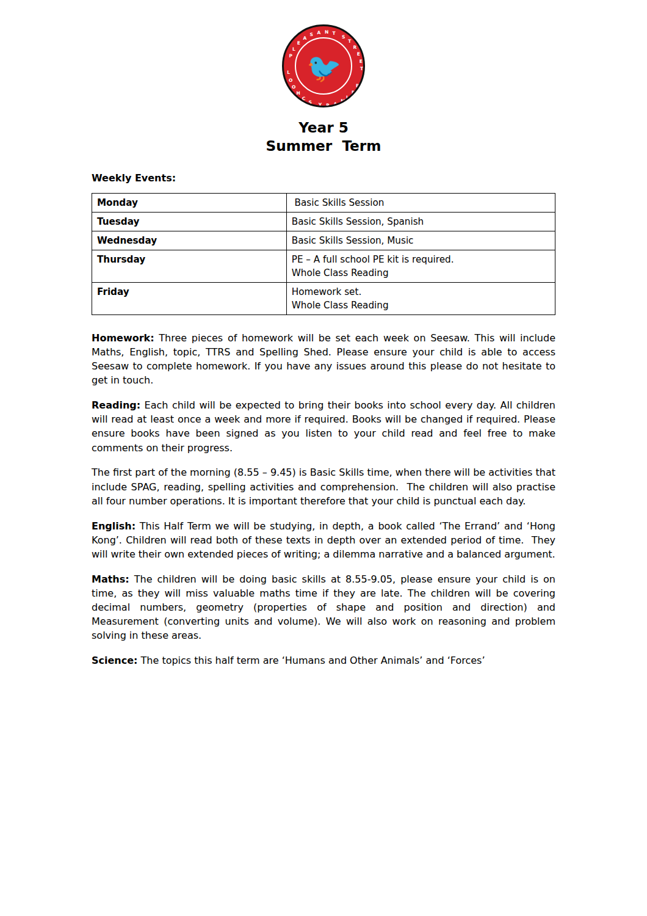P L E A S A N T S T R E E T P R I M A R Y S C H O O L
🐦
Year 5
Summer Term
Weekly Events:
| Monday | Basic Skills Session |
| Tuesday | Basic Skills Session, Spanish |
| Wednesday | Basic Skills Session, Music |
| Thursday | PE – A full school PE kit is required. Whole Class Reading |
| Friday | Homework set. Whole Class Reading |
Homework: Three pieces of homework will be set each week on Seesaw. This will include Maths, English, topic, TTRS and Spelling Shed. Please ensure your child is able to access Seesaw to complete homework. If you have any issues around this please do not hesitate to get in touch.
Reading: Each child will be expected to bring their books into school every day. All children will read at least once a week and more if required. Books will be changed if required. Please ensure books have been signed as you listen to your child read and feel free to make comments on their progress.
The first part of the morning (8.55 – 9.45) is Basic Skills time, when there will be activities that include SPAG, reading, spelling activities and comprehension. The children will also practise all four number operations. It is important therefore that your child is punctual each day.
English: This Half Term we will be studying, in depth, a book called ‘The Errand’ and ‘Hong Kong’. Children will read both of these texts in depth over an extended period of time. They will write their own extended pieces of writing; a dilemma narrative and a balanced argument.
Maths: The children will be doing basic skills at 8.55-9.05, please ensure your child is on time, as they will miss valuable maths time if they are late. The children will be covering decimal numbers, geometry (properties of shape and position and direction) and Measurement (converting units and volume). We will also work on reasoning and problem solving in these areas.
Science: The topics this half term are ‘Humans and Other Animals’ and ‘Forces’